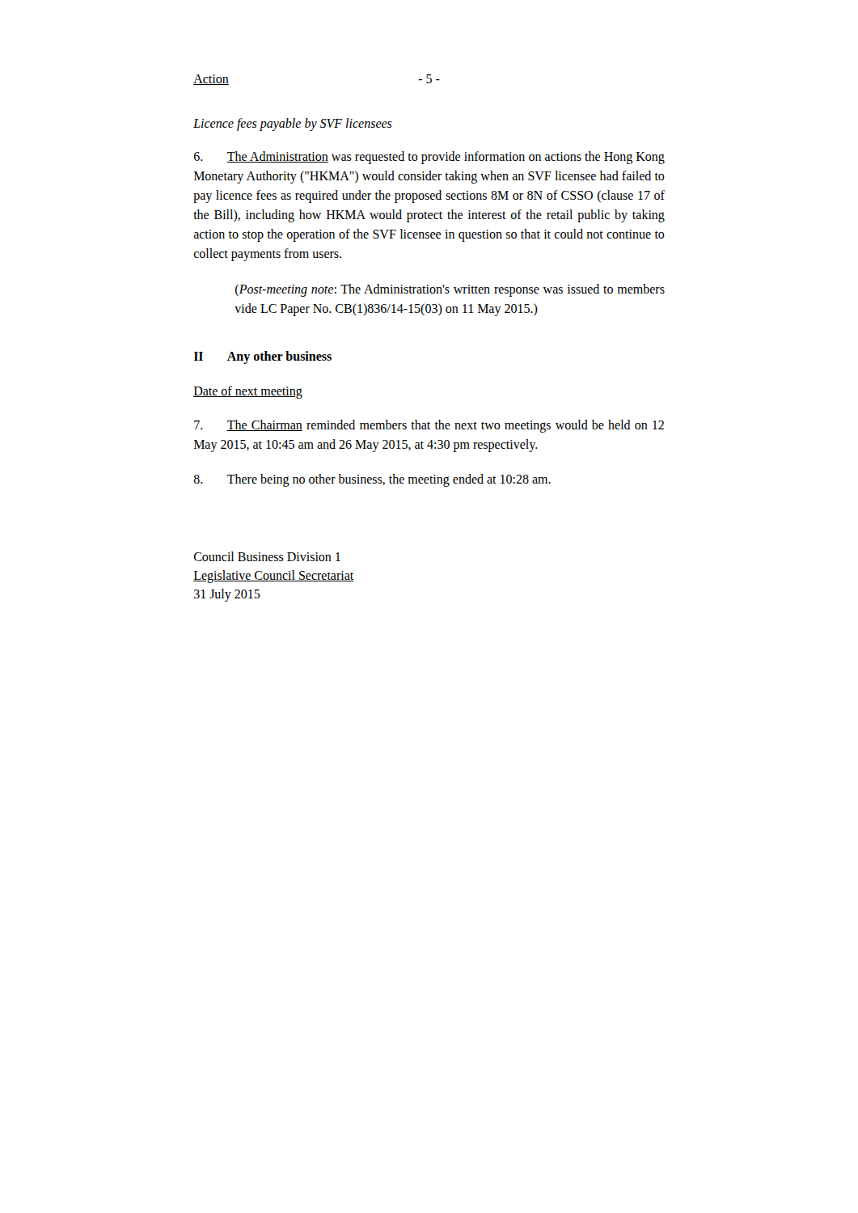Action
- 5 -
Licence fees payable by SVF licensees
6. The Administration was requested to provide information on actions the Hong Kong Monetary Authority ("HKMA") would consider taking when an SVF licensee had failed to pay licence fees as required under the proposed sections 8M or 8N of CSSO (clause 17 of the Bill), including how HKMA would protect the interest of the retail public by taking action to stop the operation of the SVF licensee in question so that it could not continue to collect payments from users.
(Post-meeting note: The Administration's written response was issued to members vide LC Paper No. CB(1)836/14-15(03) on 11 May 2015.)
IIAny other business
Date of next meeting
7. The Chairman reminded members that the next two meetings would be held on 12 May 2015, at 10:45 am and 26 May 2015, at 4:30 pm respectively.
8. There being no other business, the meeting ended at 10:28 am.
Council Business Division 1
Legislative Council Secretariat
31 July 2015